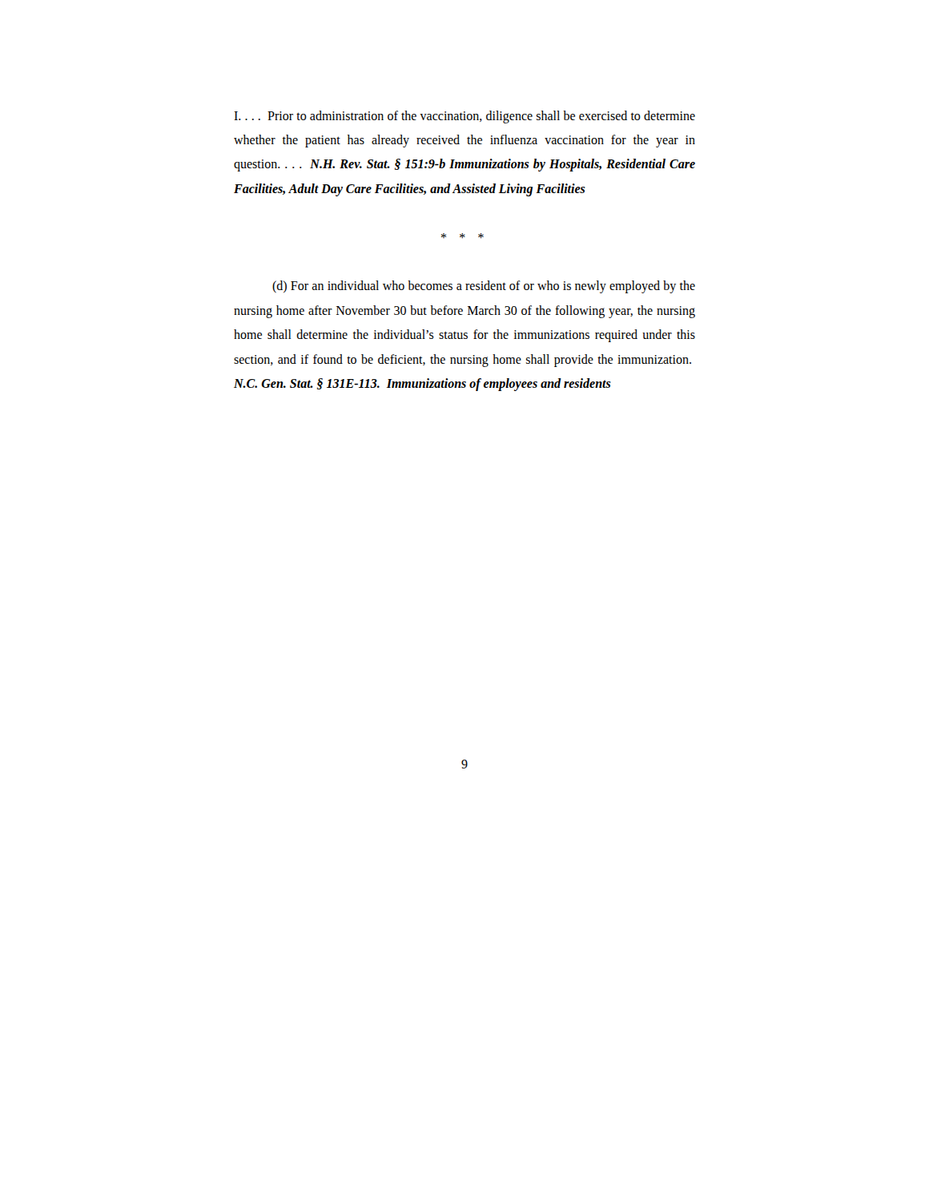I. . . . Prior to administration of the vaccination, diligence shall be exercised to determine whether the patient has already received the influenza vaccination for the year in question. . . . N.H. Rev. Stat. § 151:9-b Immunizations by Hospitals, Residential Care Facilities, Adult Day Care Facilities, and Assisted Living Facilities
* * *
(d) For an individual who becomes a resident of or who is newly employed by the nursing home after November 30 but before March 30 of the following year, the nursing home shall determine the individual’s status for the immunizations required under this section, and if found to be deficient, the nursing home shall provide the immunization. N.C. Gen. Stat. § 131E-113. Immunizations of employees and residents
9